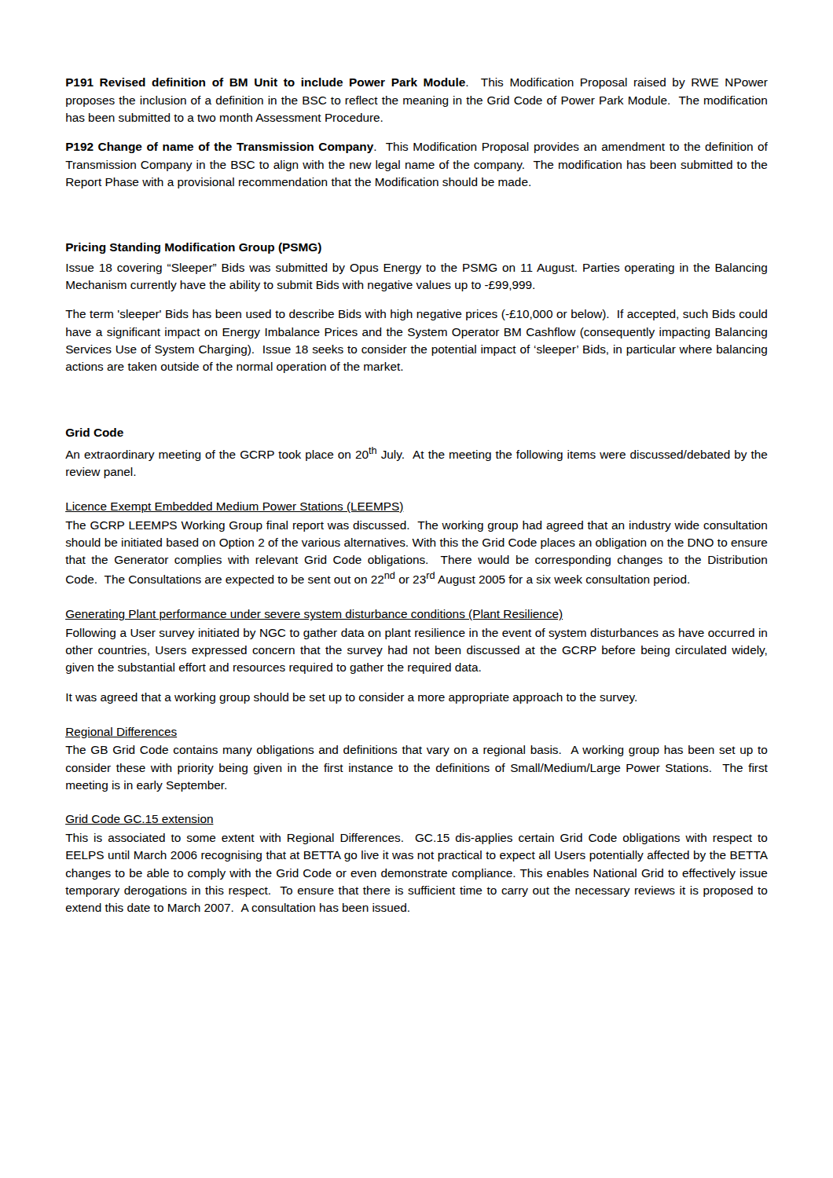P191 Revised definition of BM Unit to include Power Park Module. This Modification Proposal raised by RWE NPower proposes the inclusion of a definition in the BSC to reflect the meaning in the Grid Code of Power Park Module. The modification has been submitted to a two month Assessment Procedure.
P192 Change of name of the Transmission Company. This Modification Proposal provides an amendment to the definition of Transmission Company in the BSC to align with the new legal name of the company. The modification has been submitted to the Report Phase with a provisional recommendation that the Modification should be made.
Pricing Standing Modification Group (PSMG)
Issue 18 covering “Sleeper” Bids was submitted by Opus Energy to the PSMG on 11 August. Parties operating in the Balancing Mechanism currently have the ability to submit Bids with negative values up to -£99,999.
The term 'sleeper' Bids has been used to describe Bids with high negative prices (-£10,000 or below). If accepted, such Bids could have a significant impact on Energy Imbalance Prices and the System Operator BM Cashflow (consequently impacting Balancing Services Use of System Charging). Issue 18 seeks to consider the potential impact of ‘sleeper’ Bids, in particular where balancing actions are taken outside of the normal operation of the market.
Grid Code
An extraordinary meeting of the GCRP took place on 20th July. At the meeting the following items were discussed/debated by the review panel.
Licence Exempt Embedded Medium Power Stations (LEEMPS)
The GCRP LEEMPS Working Group final report was discussed. The working group had agreed that an industry wide consultation should be initiated based on Option 2 of the various alternatives. With this the Grid Code places an obligation on the DNO to ensure that the Generator complies with relevant Grid Code obligations. There would be corresponding changes to the Distribution Code. The Consultations are expected to be sent out on 22nd or 23rd August 2005 for a six week consultation period.
Generating Plant performance under severe system disturbance conditions (Plant Resilience)
Following a User survey initiated by NGC to gather data on plant resilience in the event of system disturbances as have occurred in other countries, Users expressed concern that the survey had not been discussed at the GCRP before being circulated widely, given the substantial effort and resources required to gather the required data.
It was agreed that a working group should be set up to consider a more appropriate approach to the survey.
Regional Differences
The GB Grid Code contains many obligations and definitions that vary on a regional basis. A working group has been set up to consider these with priority being given in the first instance to the definitions of Small/Medium/Large Power Stations. The first meeting is in early September.
Grid Code GC.15 extension
This is associated to some extent with Regional Differences. GC.15 dis-applies certain Grid Code obligations with respect to EELPS until March 2006 recognising that at BETTA go live it was not practical to expect all Users potentially affected by the BETTA changes to be able to comply with the Grid Code or even demonstrate compliance. This enables National Grid to effectively issue temporary derogations in this respect. To ensure that there is sufficient time to carry out the necessary reviews it is proposed to extend this date to March 2007. A consultation has been issued.